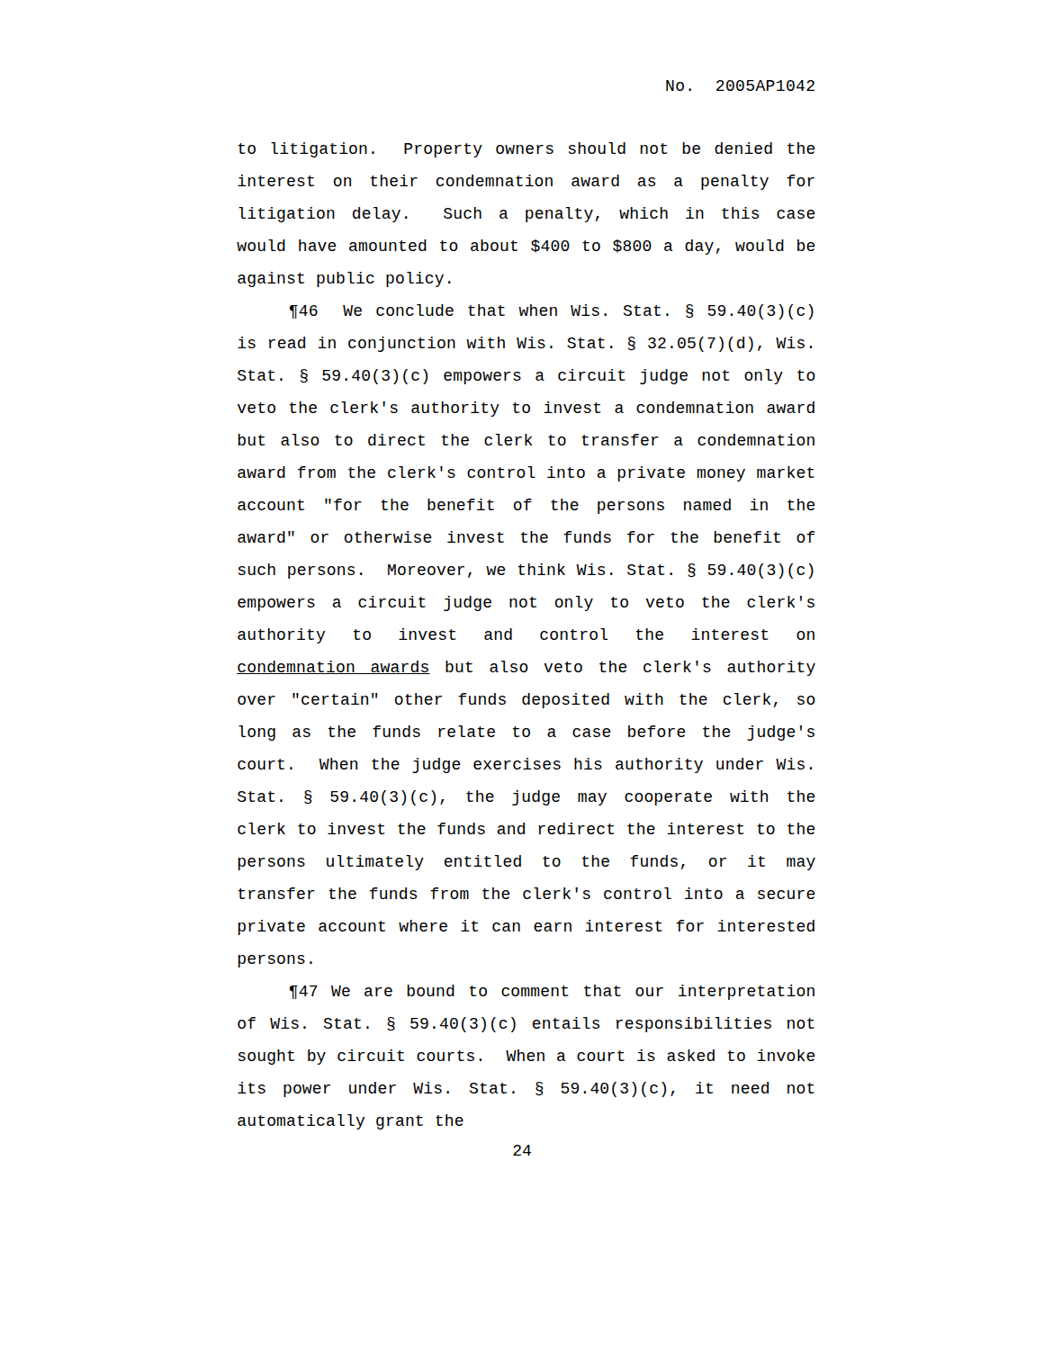No. 2005AP1042
to litigation. Property owners should not be denied the interest on their condemnation award as a penalty for litigation delay. Such a penalty, which in this case would have amounted to about $400 to $800 a day, would be against public policy.
¶46 We conclude that when Wis. Stat. § 59.40(3)(c) is read in conjunction with Wis. Stat. § 32.05(7)(d), Wis. Stat. § 59.40(3)(c) empowers a circuit judge not only to veto the clerk's authority to invest a condemnation award but also to direct the clerk to transfer a condemnation award from the clerk's control into a private money market account "for the benefit of the persons named in the award" or otherwise invest the funds for the benefit of such persons. Moreover, we think Wis. Stat. § 59.40(3)(c) empowers a circuit judge not only to veto the clerk's authority to invest and control the interest on condemnation awards but also veto the clerk's authority over "certain" other funds deposited with the clerk, so long as the funds relate to a case before the judge's court. When the judge exercises his authority under Wis. Stat. § 59.40(3)(c), the judge may cooperate with the clerk to invest the funds and redirect the interest to the persons ultimately entitled to the funds, or it may transfer the funds from the clerk's control into a secure private account where it can earn interest for interested persons.
¶47 We are bound to comment that our interpretation of Wis. Stat. § 59.40(3)(c) entails responsibilities not sought by circuit courts. When a court is asked to invoke its power under Wis. Stat. § 59.40(3)(c), it need not automatically grant the
24